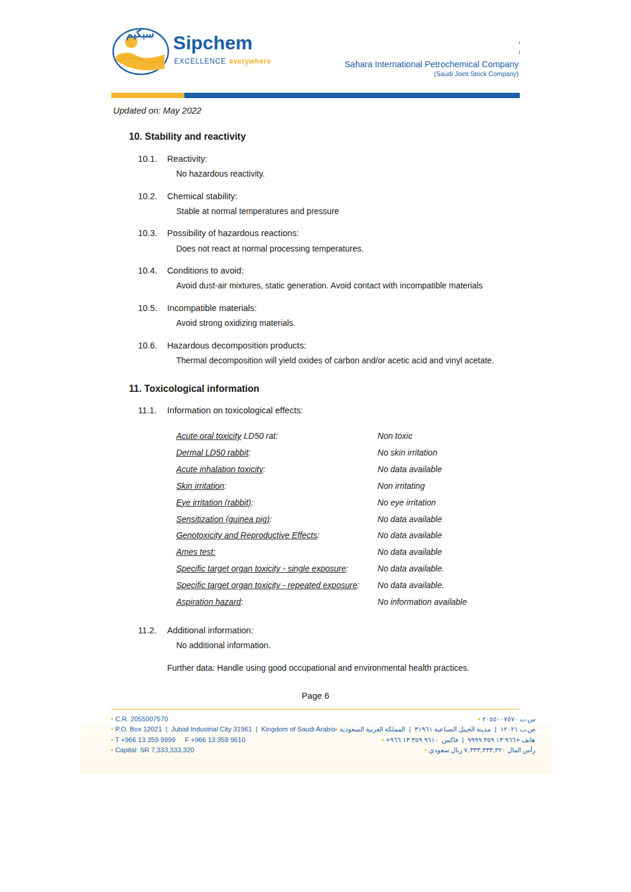Sipchem سبكيم EXCELLENCE everywhere سبكيم
شركة الصحراء العالمية للبتروكيماويات (شركة مساهمة سعودية) Sahara International Petrochemical Company (Saudi Joint Stock Company)
Updated on: May 2022
10. Stability and reactivity
10.1. Reactivity:
No hazardous reactivity.
10.2. Chemical stability:
Stable at normal temperatures and pressure
10.3. Possibility of hazardous reactions:
Does not react at normal processing temperatures.
10.4. Conditions to avoid:
Avoid dust-air mixtures, static generation. Avoid contact with incompatible materials
10.5. Incompatible materials:
Avoid strong oxidizing materials.
10.6. Hazardous decomposition products:
Thermal decomposition will yield oxides of carbon and/or acetic acid and vinyl acetate.
11. Toxicological information
11.1. Information on toxicological effects:
| Acute oral toxicity LD50 rat: | Non toxic |
| Dermal LD50 rabbit : | No skin irritation |
| Acute inhalation toxicity : | No data available |
| Skin irritation : | Non irritating |
| Eye irritation (rabbit) : | No eye irritation |
| Sensitization (guinea pig) : | No data available |
| Genotoxicity and Reproductive Effects : | No data available |
| Ames test: | No data available |
| Specific target organ toxicity - single exposure : | No data available. |
| Specific target organ toxicity - repeated exposure : | No data available. |
| Aspiration hazard : | No information available |
11.2. Additional information:
No additional information.
Further data: Handle using good occupational and environmental health practices.
Page 6
• C.R. 2055007570
• P.O. Box 12021 | Jubail Industrial City 31961 | Kingdom of Saudi Arabia
• T +966 13 359 9999 F +966 13 359 9610
• Capital: SR 7,333,333,320
س.ت ٢٠٥٥٠٠٧٥٧٠ •
ص.ب ١٢٠٢١ | مدينة الجبيل الصناعية ٣١٩٦١ | المملكة العربية السعودية •
هاتف +٩٦٦ ١٣ ٣٥٩ ٩٩٩٩ | فاكس ٩٦١٠ ٣٥٩ ١٣ ٩٦٦+ •
رأس المال ٧,٣٣٣,٣٣٣,٣٢٠ ريال سعودي •